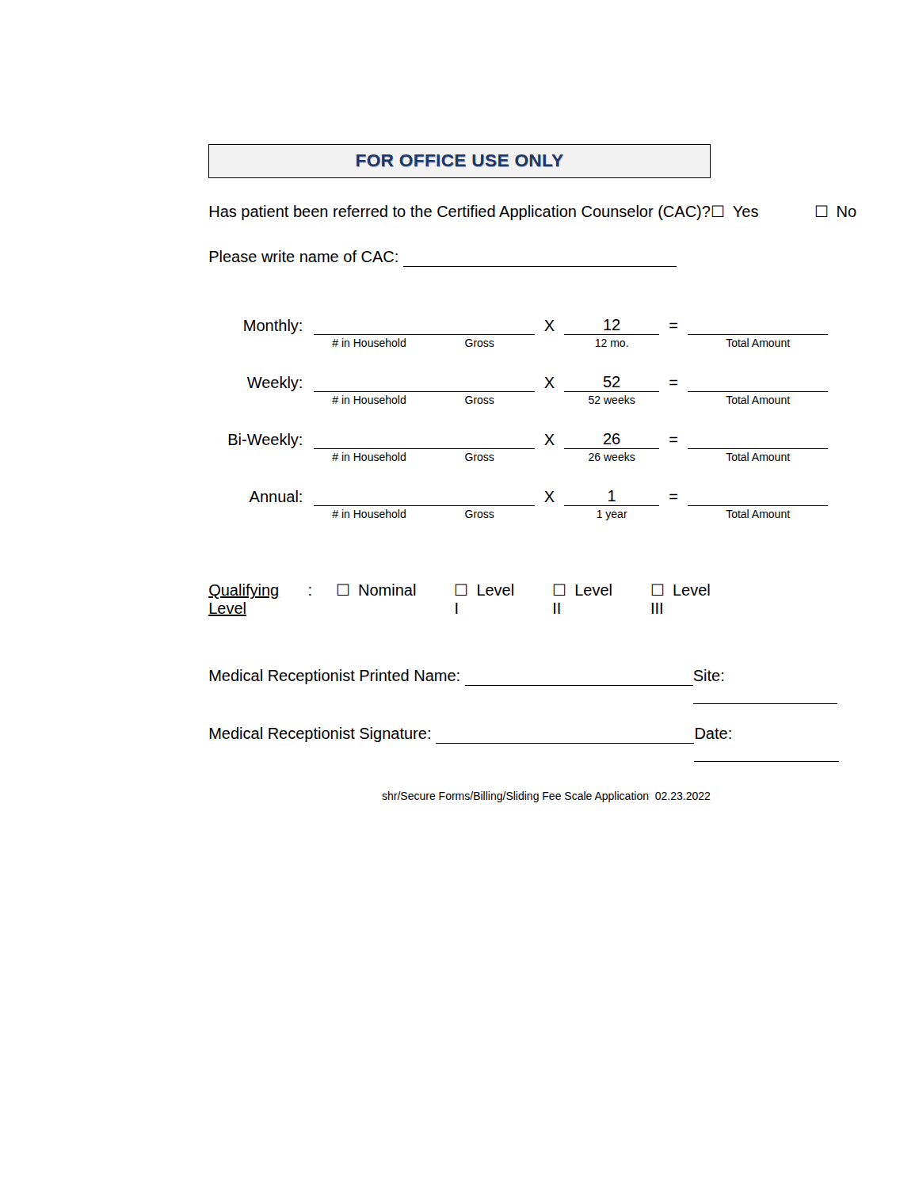FOR OFFICE USE ONLY
Has patient been referred to the Certified Application Counselor (CAC)? ☐Yes ☐No
Please write name of CAC:
| Monthly: | | | | X | 12 | = | |
| | # in Household | | Gross | | 12 mo. | | Total Amount |
| Weekly: | | | | X | 52 | = | |
| | # in Household | | Gross | | 52 weeks | | Total Amount |
| Bi-Weekly: | | | | X | 26 | = | |
| | # in Household | | Gross | | 26 weeks | | Total Amount |
| Annual: | | | | X | 1 | = | |
| | # in Household | | Gross | | 1 year | | Total Amount |
Qualifying Level: ☐Nominal ☐Level I ☐Level II ☐Level III
Medical Receptionist Printed Name: Site:
Medical Receptionist Signature: Date:
shr/Secure Forms/Billing/Sliding Fee Scale Application 02.23.2022